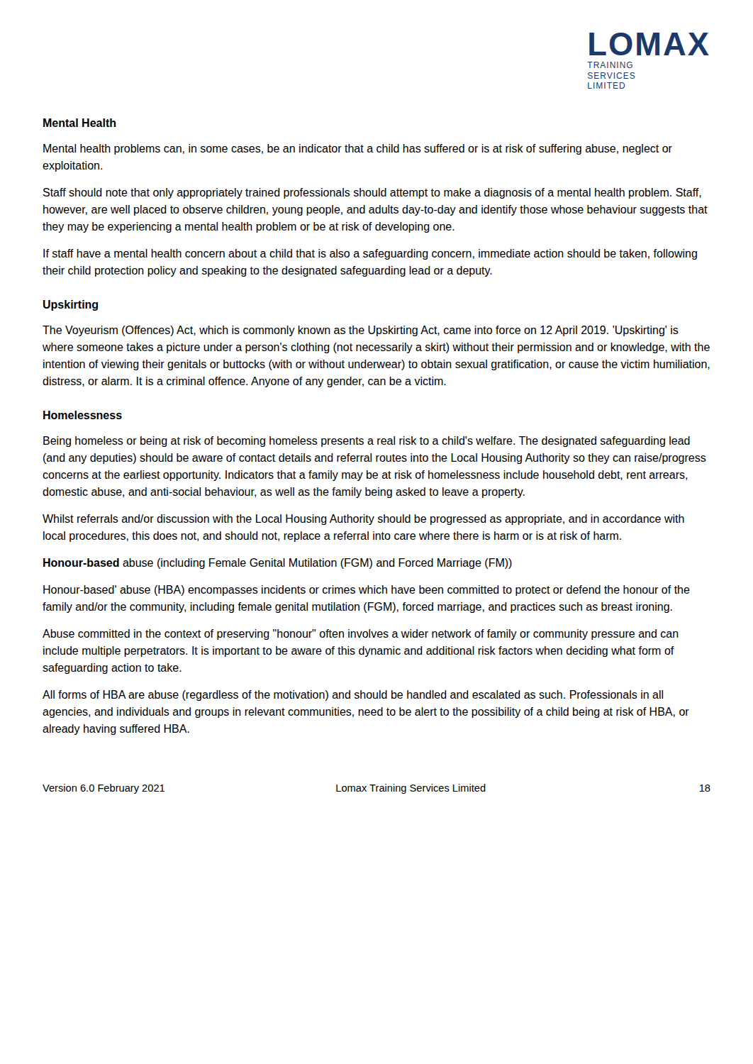LOMAX
TRAINING
SERVICES
LIMITED
Mental Health
Mental health problems can, in some cases, be an indicator that a child has suffered or is at risk of suffering abuse, neglect or exploitation.
Staff should note that only appropriately trained professionals should attempt to make a diagnosis of a mental health problem. Staff, however, are well placed to observe children, young people, and adults day-to-day and identify those whose behaviour suggests that they may be experiencing a mental health problem or be at risk of developing one.
If staff have a mental health concern about a child that is also a safeguarding concern, immediate action should be taken, following their child protection policy and speaking to the designated safeguarding lead or a deputy.
Upskirting
The Voyeurism (Offences) Act, which is commonly known as the Upskirting Act, came into force on 12 April 2019. 'Upskirting' is where someone takes a picture under a person's clothing (not necessarily a skirt) without their permission and or knowledge, with the intention of viewing their genitals or buttocks (with or without underwear) to obtain sexual gratification, or cause the victim humiliation, distress, or alarm. It is a criminal offence. Anyone of any gender, can be a victim.
Homelessness
Being homeless or being at risk of becoming homeless presents a real risk to a child's welfare. The designated safeguarding lead (and any deputies) should be aware of contact details and referral routes into the Local Housing Authority so they can raise/progress concerns at the earliest opportunity. Indicators that a family may be at risk of homelessness include household debt, rent arrears, domestic abuse, and anti-social behaviour, as well as the family being asked to leave a property.
Whilst referrals and/or discussion with the Local Housing Authority should be progressed as appropriate, and in accordance with local procedures, this does not, and should not, replace a referral into care where there is harm or is at risk of harm.
Honour-based abuse (including Female Genital Mutilation (FGM) and Forced Marriage (FM))
Honour-based' abuse (HBA) encompasses incidents or crimes which have been committed to protect or defend the honour of the family and/or the community, including female genital mutilation (FGM), forced marriage, and practices such as breast ironing.
Abuse committed in the context of preserving "honour" often involves a wider network of family or community pressure and can include multiple perpetrators. It is important to be aware of this dynamic and additional risk factors when deciding what form of safeguarding action to take.
All forms of HBA are abuse (regardless of the motivation) and should be handled and escalated as such. Professionals in all agencies, and individuals and groups in relevant communities, need to be alert to the possibility of a child being at risk of HBA, or already having suffered HBA.
Version 6.0 February 2021 Lomax Training Services Limited 18